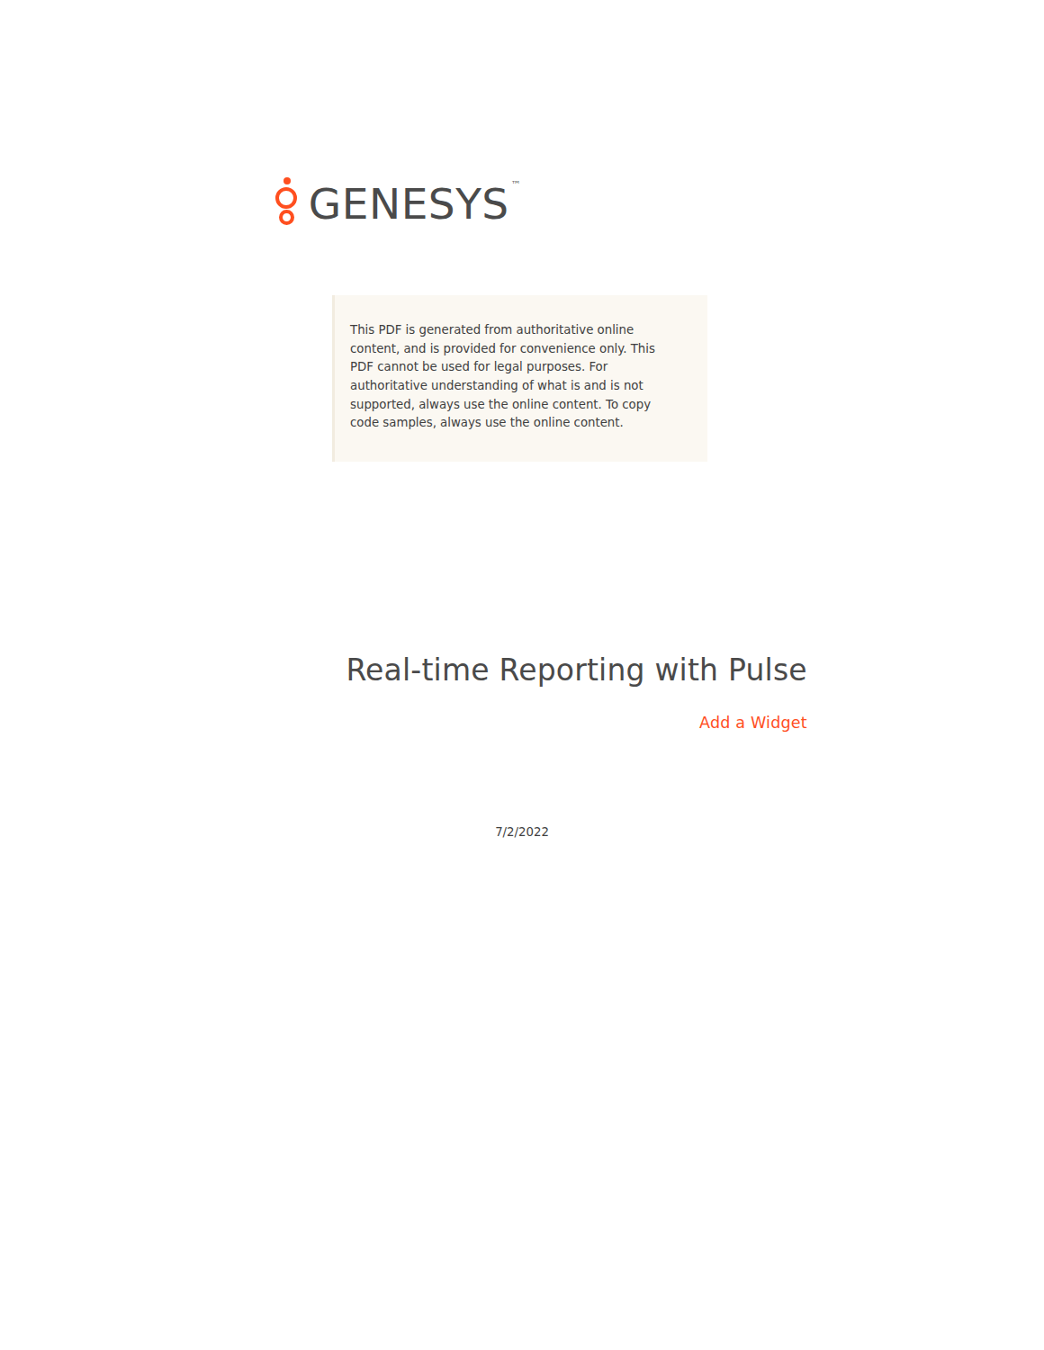GENESYS™
This PDF is generated from authoritative online content, and is provided for convenience only. This PDF cannot be used for legal purposes. For authoritative understanding of what is and is not supported, always use the online content. To copy code samples, always use the online content.
Real-time Reporting with Pulse
Add a Widget
7/2/2022